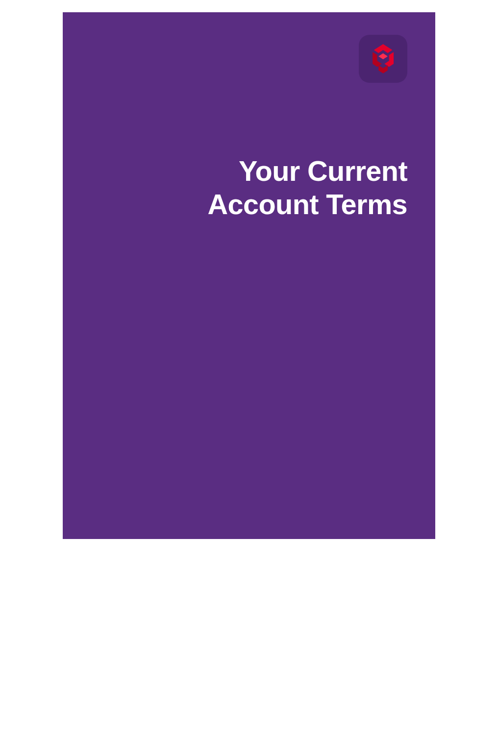Your Current Account Terms